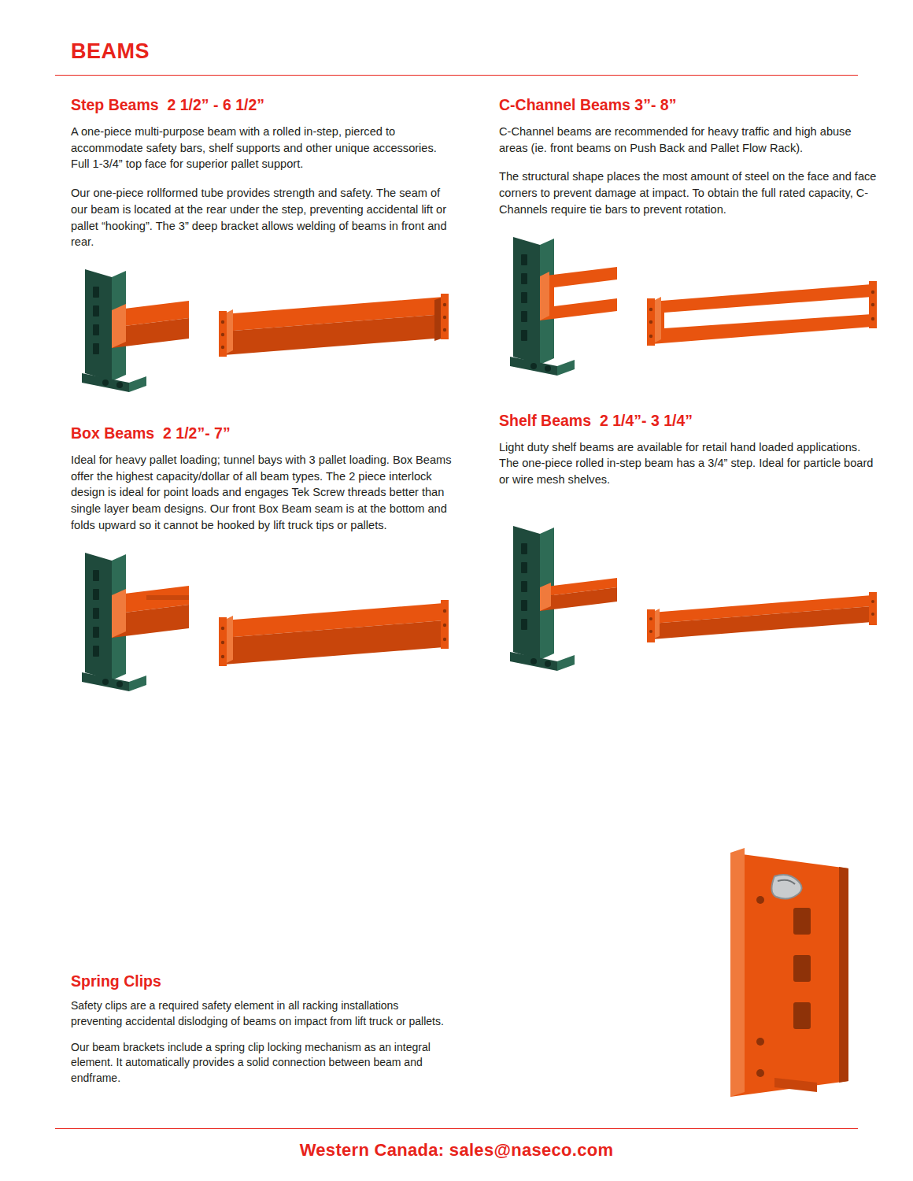BEAMS
Step Beams 2 1/2” - 6 1/2”
A one-piece multi-purpose beam with a rolled in-step, pierced to accommodate safety bars, shelf supports and other unique accessories. Full 1-3/4” top face for superior pallet support.
Our one-piece rollformed tube provides strength and safety. The seam of our beam is located at the rear under the step, preventing accidental lift or pallet “hooking”. The 3” deep bracket allows welding of beams in front and rear.
Box Beams 2 1/2”- 7”
Ideal for heavy pallet loading; tunnel bays with 3 pallet loading. Box Beams offer the highest capacity/dollar of all beam types. The 2 piece interlock design is ideal for point loads and engages Tek Screw threads better than single layer beam designs. Our front Box Beam seam is at the bottom and folds upward so it cannot be hooked by lift truck tips or pallets.
Spring Clips
Safety clips are a required safety element in all racking installations preventing accidental dislodging of beams on impact from lift truck or pallets.
Our beam brackets include a spring clip locking mechanism as an integral element. It automatically provides a solid connection between beam and endframe.
C-Channel Beams 3”- 8”
C-Channel beams are recommended for heavy traffic and high abuse areas (ie. front beams on Push Back and Pallet Flow Rack).
The structural shape places the most amount of steel on the face and face corners to prevent damage at impact. To obtain the full rated capacity, C-Channels require tie bars to prevent rotation.
Shelf Beams 2 1/4”- 3 1/4”
Light duty shelf beams are available for retail hand loaded applications. The one-piece rolled in-step beam has a 3/4” step. Ideal for particle board or wire mesh shelves.
Western Canada: sales@naseco.com